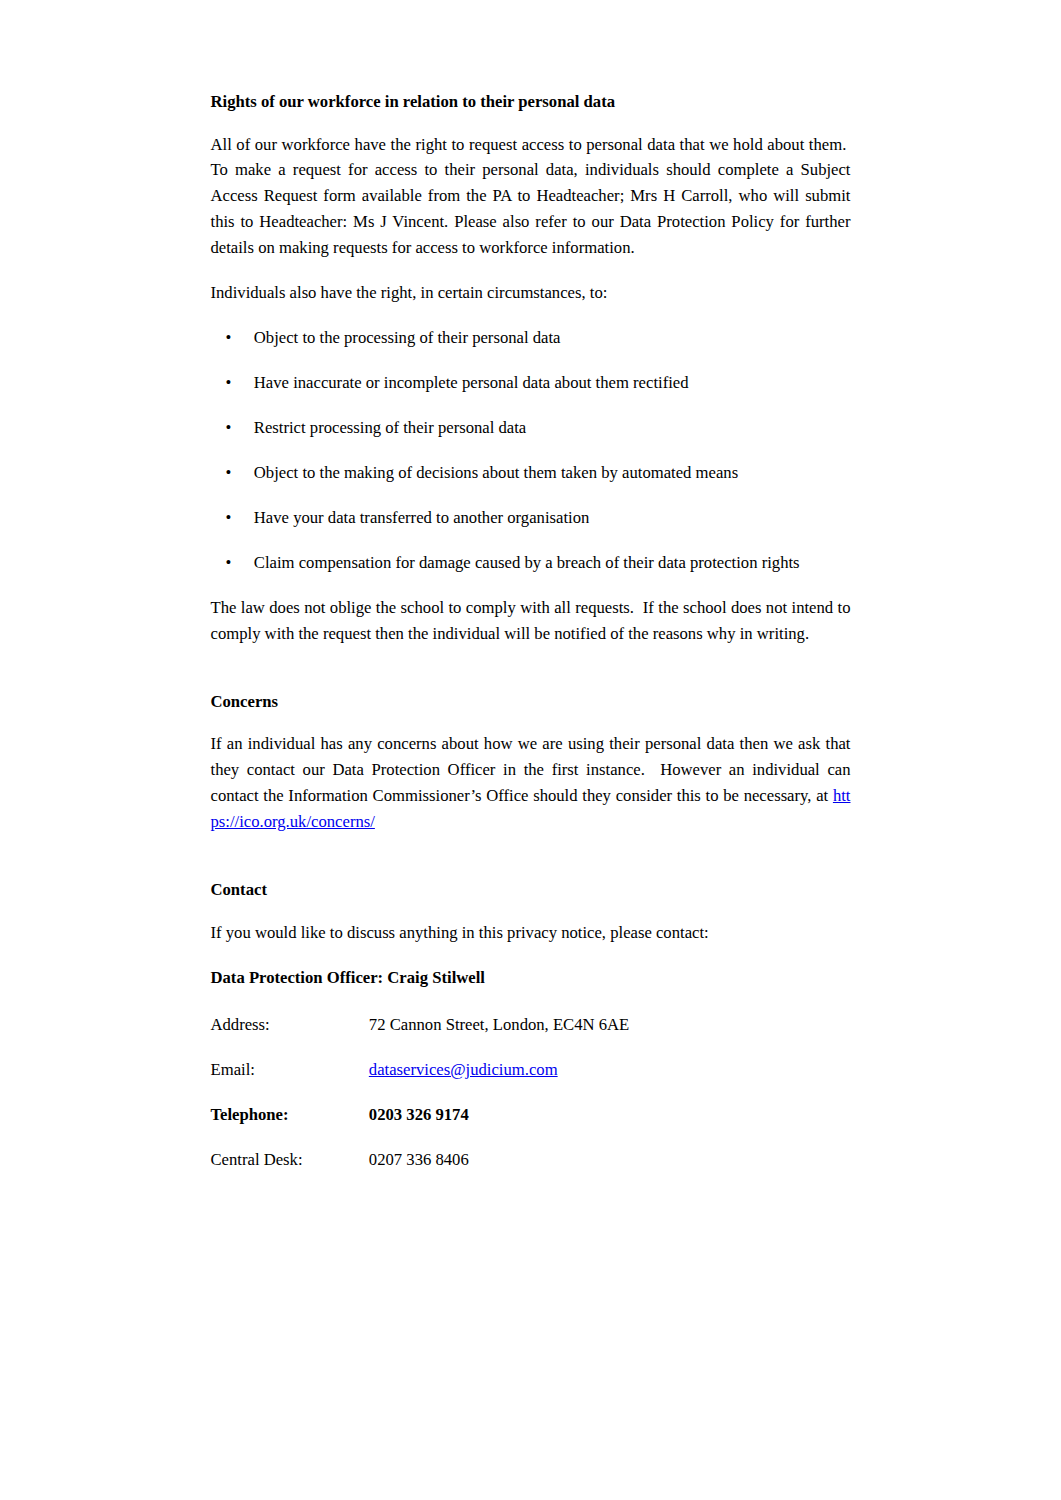Rights of our workforce in relation to their personal data
All of our workforce have the right to request access to personal data that we hold about them. To make a request for access to their personal data, individuals should complete a Subject Access Request form available from the PA to Headteacher; Mrs H Carroll, who will submit this to Headteacher: Ms J Vincent. Please also refer to our Data Protection Policy for further details on making requests for access to workforce information.
Individuals also have the right, in certain circumstances, to:
Object to the processing of their personal data
Have inaccurate or incomplete personal data about them rectified
Restrict processing of their personal data
Object to the making of decisions about them taken by automated means
Have your data transferred to another organisation
Claim compensation for damage caused by a breach of their data protection rights
The law does not oblige the school to comply with all requests. If the school does not intend to comply with the request then the individual will be notified of the reasons why in writing.
Concerns
If an individual has any concerns about how we are using their personal data then we ask that they contact our Data Protection Officer in the first instance. However an individual can contact the Information Commissioner’s Office should they consider this to be necessary, at https://ico.org.uk/concerns/
Contact
If you would like to discuss anything in this privacy notice, please contact:
Data Protection Officer: Craig Stilwell
Address:
72 Cannon Street, London, EC4N 6AE
Email:
dataservices@judicium.com
Telephone:
0203 326 9174
Central Desk:
0207 336 8406